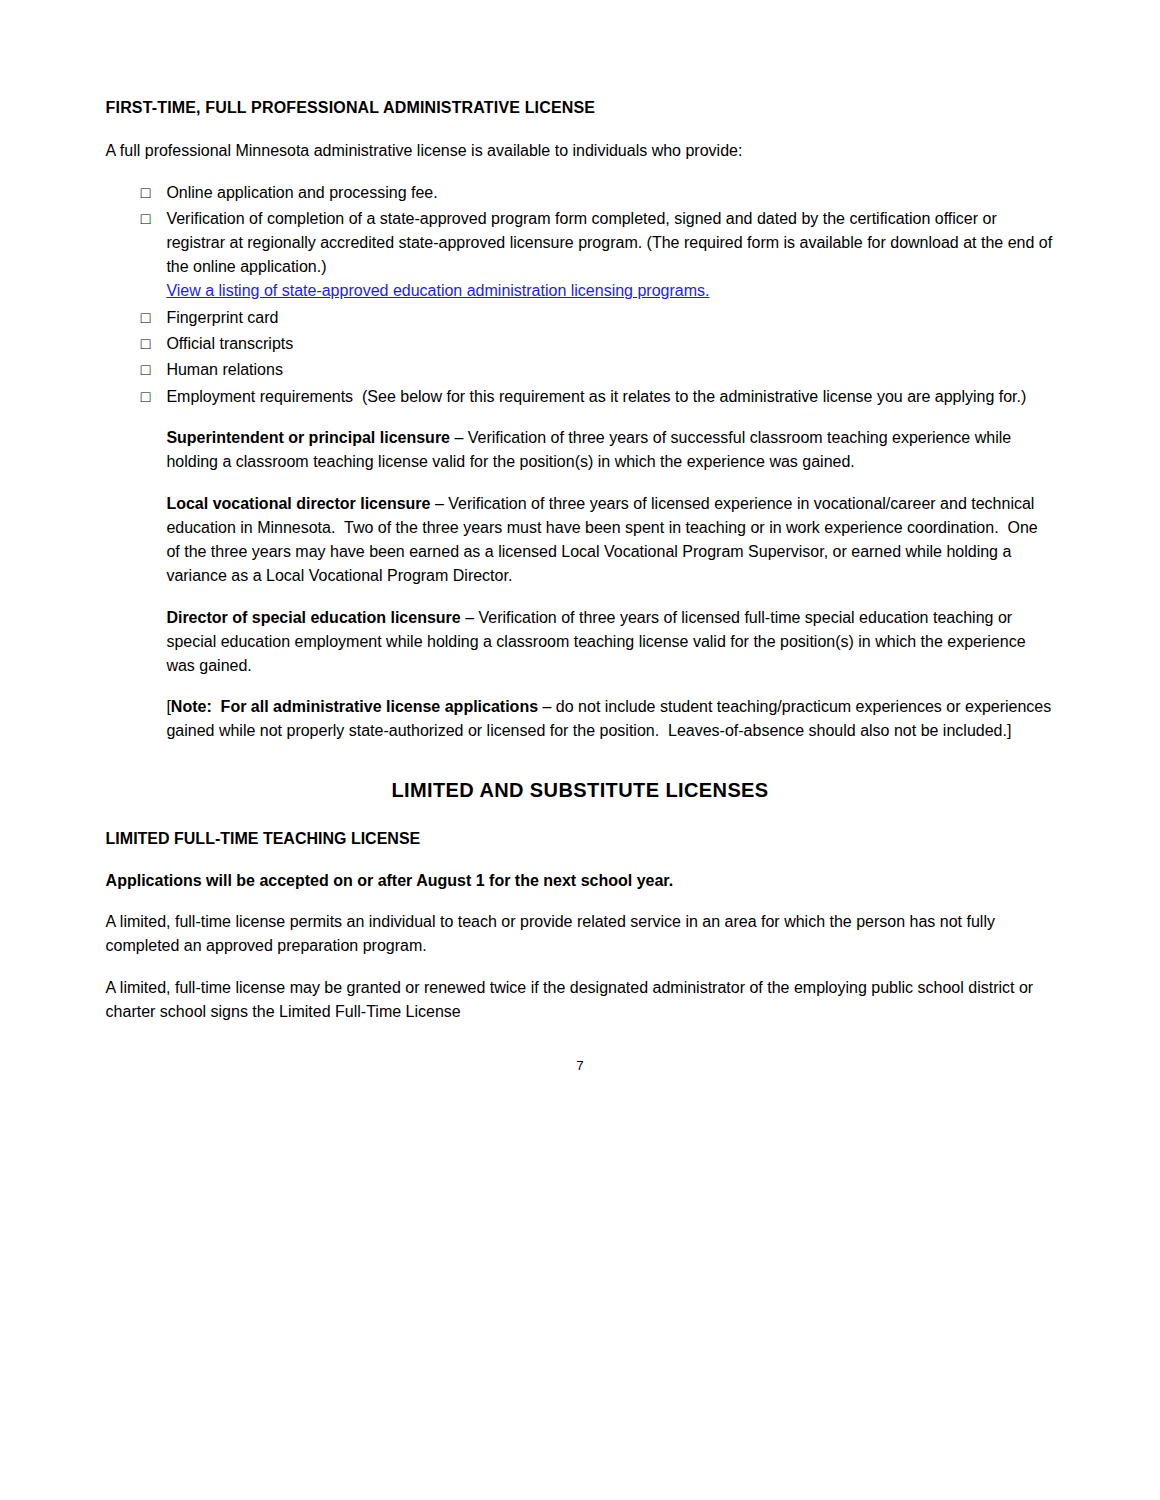FIRST-TIME, FULL PROFESSIONAL ADMINISTRATIVE LICENSE
A full professional Minnesota administrative license is available to individuals who provide:
Online application and processing fee.
Verification of completion of a state-approved program form completed, signed and dated by the certification officer or registrar at regionally accredited state-approved licensure program. (The required form is available for download at the end of the online application.)
View a listing of state-approved education administration licensing programs.
Fingerprint card
Official transcripts
Human relations
Employment requirements (See below for this requirement as it relates to the administrative license you are applying for.)
Superintendent or principal licensure – Verification of three years of successful classroom teaching experience while holding a classroom teaching license valid for the position(s) in which the experience was gained.
Local vocational director licensure – Verification of three years of licensed experience in vocational/career and technical education in Minnesota. Two of the three years must have been spent in teaching or in work experience coordination. One of the three years may have been earned as a licensed Local Vocational Program Supervisor, or earned while holding a variance as a Local Vocational Program Director.
Director of special education licensure – Verification of three years of licensed full-time special education teaching or special education employment while holding a classroom teaching license valid for the position(s) in which the experience was gained.
[Note: For all administrative license applications – do not include student teaching/practicum experiences or experiences gained while not properly state-authorized or licensed for the position. Leaves-of-absence should also not be included.]
LIMITED AND SUBSTITUTE LICENSES
LIMITED FULL-TIME TEACHING LICENSE
Applications will be accepted on or after August 1 for the next school year.
A limited, full-time license permits an individual to teach or provide related service in an area for which the person has not fully completed an approved preparation program.
A limited, full-time license may be granted or renewed twice if the designated administrator of the employing public school district or charter school signs the Limited Full-Time License
7